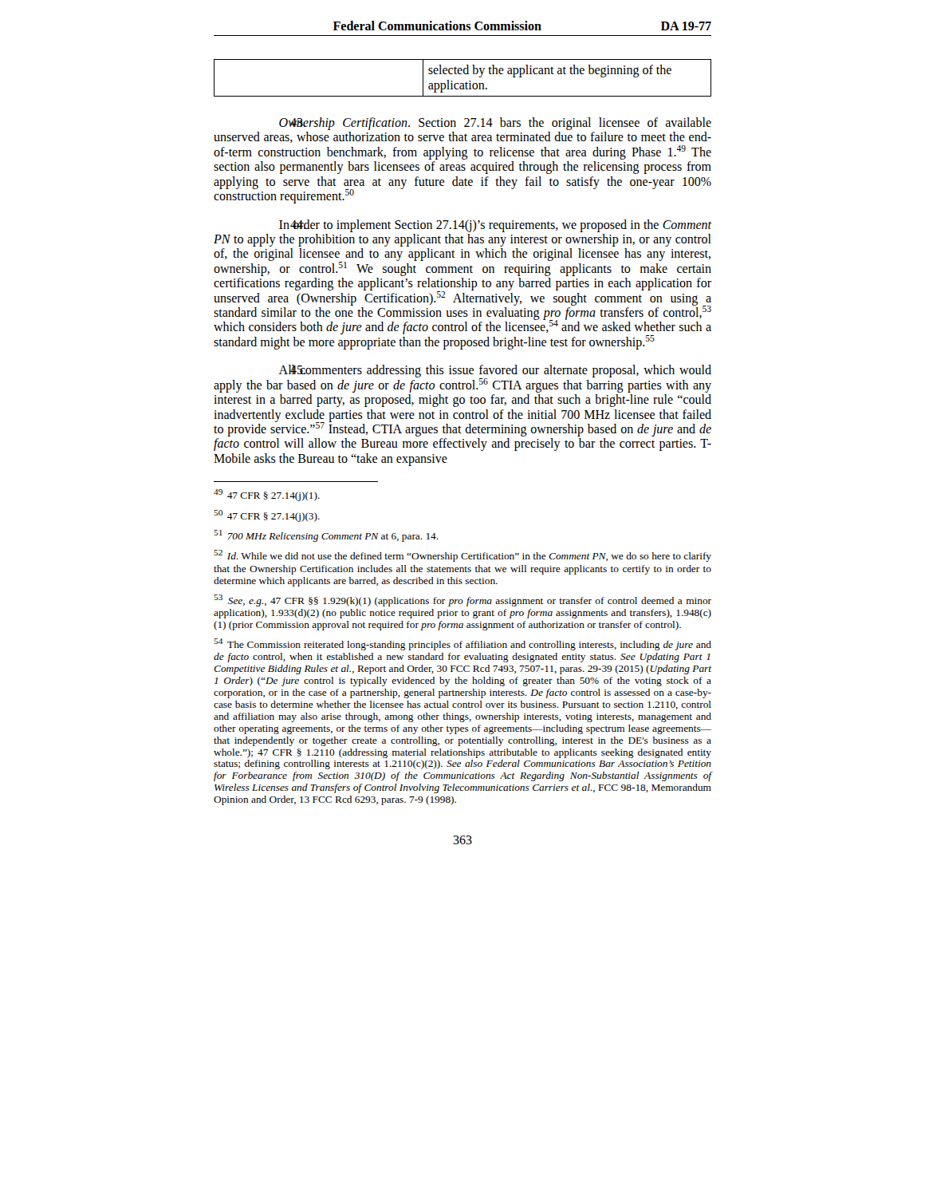Federal Communications Commission
DA 19-77
| | selected by the applicant at the beginning of the application. |
43. Ownership Certification. Section 27.14 bars the original licensee of available unserved areas, whose authorization to serve that area terminated due to failure to meet the end-of-term construction benchmark, from applying to relicense that area during Phase 1.49 The section also permanently bars licensees of areas acquired through the relicensing process from applying to serve that area at any future date if they fail to satisfy the one-year 100% construction requirement.50
44. In order to implement Section 27.14(j)’s requirements, we proposed in the Comment PN to apply the prohibition to any applicant that has any interest or ownership in, or any control of, the original licensee and to any applicant in which the original licensee has any interest, ownership, or control.51 We sought comment on requiring applicants to make certain certifications regarding the applicant’s relationship to any barred parties in each application for unserved area (Ownership Certification).52 Alternatively, we sought comment on using a standard similar to the one the Commission uses in evaluating pro forma transfers of control,53 which considers both de jure and de facto control of the licensee,54 and we asked whether such a standard might be more appropriate than the proposed bright-line test for ownership.55
45. All commenters addressing this issue favored our alternate proposal, which would apply the bar based on de jure or de facto control.56 CTIA argues that barring parties with any interest in a barred party, as proposed, might go too far, and that such a bright-line rule “could inadvertently exclude parties that were not in control of the initial 700 MHz licensee that failed to provide service.”57 Instead, CTIA argues that determining ownership based on de jure and de facto control will allow the Bureau more effectively and precisely to bar the correct parties. T-Mobile asks the Bureau to “take an expansive
49 47 CFR § 27.14(j)(1).
50 47 CFR § 27.14(j)(3).
51 700 MHz Relicensing Comment PN at 6, para. 14.
52 Id. While we did not use the defined term “Ownership Certification” in the Comment PN, we do so here to clarify that the Ownership Certification includes all the statements that we will require applicants to certify to in order to determine which applicants are barred, as described in this section.
53 See, e.g., 47 CFR §§ 1.929(k)(1) (applications for pro forma assignment or transfer of control deemed a minor application), 1.933(d)(2) (no public notice required prior to grant of pro forma assignments and transfers), 1.948(c)(1) (prior Commission approval not required for pro forma assignment of authorization or transfer of control).
54 The Commission reiterated long-standing principles of affiliation and controlling interests, including de jure and de facto control, when it established a new standard for evaluating designated entity status. See Updating Part 1 Competitive Bidding Rules et al., Report and Order, 30 FCC Rcd 7493, 7507-11, paras. 29-39 (2015) (Updating Part 1 Order) (“De jure control is typically evidenced by the holding of greater than 50% of the voting stock of a corporation, or in the case of a partnership, general partnership interests. De facto control is assessed on a case-by-case basis to determine whether the licensee has actual control over its business. Pursuant to section 1.2110, control and affiliation may also arise through, among other things, ownership interests, voting interests, management and other operating agreements, or the terms of any other types of agreements—including spectrum lease agreements—that independently or together create a controlling, or potentially controlling, interest in the DE's business as a whole.”); 47 CFR § 1.2110 (addressing material relationships attributable to applicants seeking designated entity status; defining controlling interests at 1.2110(c)(2)). See also Federal Communications Bar Association’s Petition for Forbearance from Section 310(D) of the Communications Act Regarding Non-Substantial Assignments of Wireless Licenses and Transfers of Control Involving Telecommunications Carriers et al., FCC 98-18, Memorandum Opinion and Order, 13 FCC Rcd 6293, paras. 7-9 (1998).
363